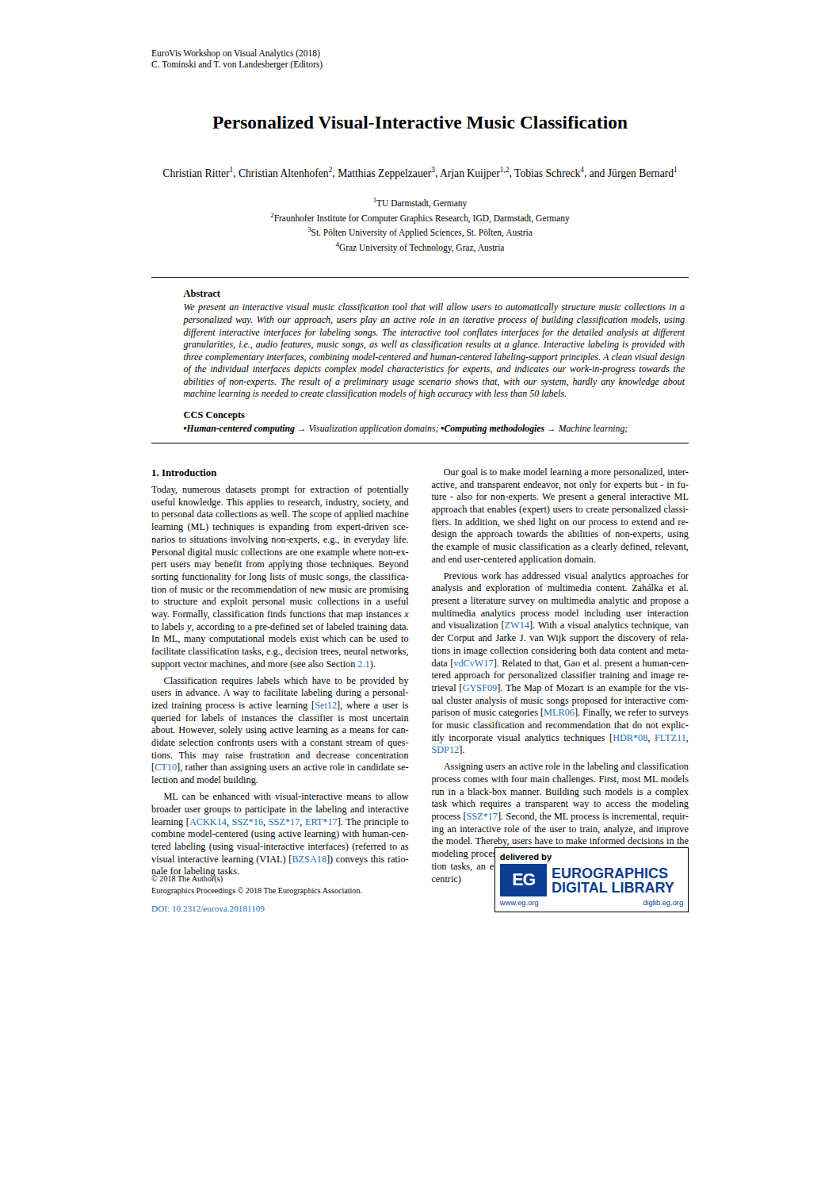EuroVis Workshop on Visual Analytics (2018)
C. Tominski and T. von Landesberger (Editors)
Personalized Visual-Interactive Music Classification
Christian Ritter1, Christian Altenhofen2, Matthias Zeppelzauer3, Arjan Kuijper1,2, Tobias Schreck4, and Jürgen Bernard1
1TU Darmstadt, Germany
2Fraunhofer Institute for Computer Graphics Research, IGD, Darmstadt, Germany
3St. Pölten University of Applied Sciences, St. Pölten, Austria
4Graz University of Technology, Graz, Austria
Abstract
We present an interactive visual music classification tool that will allow users to automatically structure music collections in a personalized way. With our approach, users play an active role in an iterative process of building classification models, using different interactive interfaces for labeling songs. The interactive tool conflates interfaces for the detailed analysis at different granularities, i.e., audio features, music songs, as well as classification results at a glance. Interactive labeling is provided with three complementary interfaces, combining model-centered and human-centered labeling-support principles. A clean visual design of the individual interfaces depicts complex model characteristics for experts, and indicates our work-in-progress towards the abilities of non-experts. The result of a preliminary usage scenario shows that, with our system, hardly any knowledge about machine learning is needed to create classification models of high accuracy with less than 50 labels.
CCS Concepts
•Human-centered computing → Visualization application domains; •Computing methodologies → Machine learning;
1. Introduction
Today, numerous datasets prompt for extraction of potentially useful knowledge. This applies to research, industry, society, and to personal data collections as well. The scope of applied machine learning (ML) techniques is expanding from expert-driven scenarios to situations involving non-experts, e.g., in everyday life. Personal digital music collections are one example where non-expert users may benefit from applying those techniques. Beyond sorting functionality for long lists of music songs, the classification of music or the recommendation of new music are promising to structure and exploit personal music collections in a useful way. Formally, classification finds functions that map instances x to labels y, according to a pre-defined set of labeled training data. In ML, many computational models exist which can be used to facilitate classification tasks, e.g., decision trees, neural networks, support vector machines, and more (see also Section 2.1).
Classification requires labels which have to be provided by users in advance. A way to facilitate labeling during a personalized training process is active learning [Set12], where a user is queried for labels of instances the classifier is most uncertain about. However, solely using active learning as a means for candidate selection confronts users with a constant stream of questions. This may raise frustration and decrease concentration [CT10], rather than assigning users an active role in candidate selection and model building.
ML can be enhanced with visual-interactive means to allow broader user groups to participate in the labeling and interactive learning [ACKK14, SSZ*16, SSZ*17, ERT*17]. The principle to combine model-centered (using active learning) with human-centered labeling (using visual-interactive interfaces) (referred to as visual interactive learning (VIAL) [BZSA18]) conveys this rationale for labeling tasks.
Our goal is to make model learning a more personalized, interactive, and transparent endeavor, not only for experts but - in future - also for non-experts. We present a general interactive ML approach that enables (expert) users to create personalized classifiers. In addition, we shed light on our process to extend and re-design the approach towards the abilities of non-experts, using the example of music classification as a clearly defined, relevant, and end user-centered application domain.
Previous work has addressed visual analytics approaches for analysis and exploration of multimedia content. Zahálka et al. present a literature survey on multimedia analytic and propose a multimedia analytics process model including user interaction and visualization [ZW14]. With a visual analytics technique, van der Corput and Jarke J. van Wijk support the discovery of relations in image collection considering both data content and metadata [vdCvW17]. Related to that, Gao et al. present a human-centered approach for personalized classifier training and image retrieval [GYSF09]. The Map of Mozart is an example for the visual cluster analysis of music songs proposed for interactive comparison of music categories [MLR06]. Finally, we refer to surveys for music classification and recommendation that do not explicitly incorporate visual analytics techniques [HDR*08, FLTZ11, SDP12].
Assigning users an active role in the labeling and classification process comes with four main challenges. First, most ML models run in a black-box manner. Building such models is a complex task which requires a transparent way to access the modeling process [SSZ*17]. Second, the ML process is incremental, requiring an interactive role of the user to train, analyze, and improve the model. Thereby, users have to make informed decisions in the modeling process [FO03]. Third, to support individual classification tasks, an explicit and user-centric (instead of only learner-centric)
© 2018 The Author(s)
Eurographics Proceedings © 2018 The Eurographics Association.
DOI: 10.2312/eurova.20181109
delivered by
EG
EUROGRAPHICS
DIGITAL LIBRARY
www.eg.org diglib.eg.org